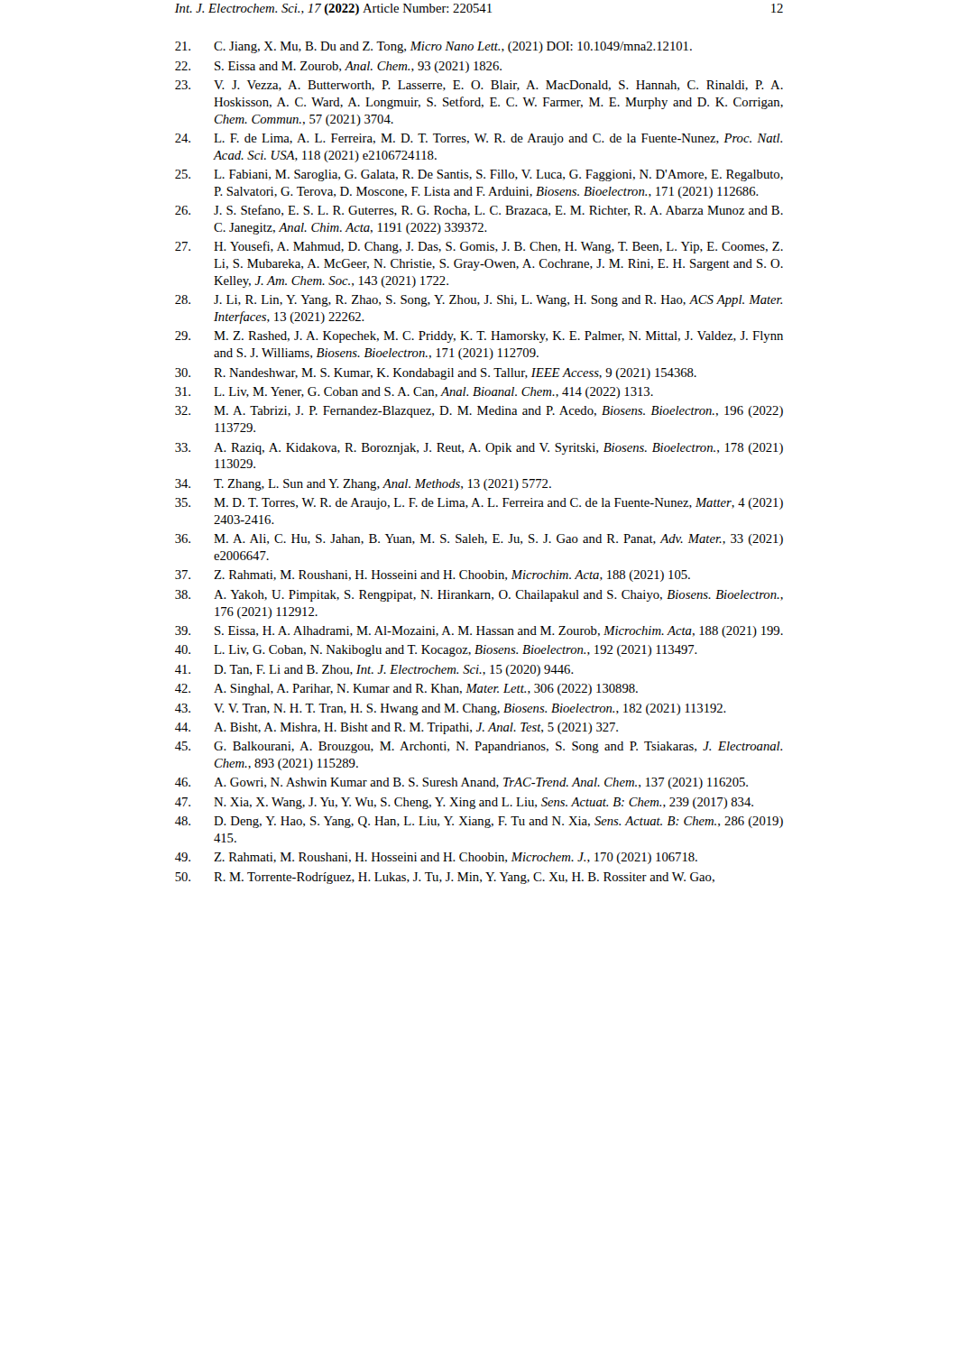Int. J. Electrochem. Sci., 17 (2022) Article Number: 220541 12
21. C. Jiang, X. Mu, B. Du and Z. Tong, Micro Nano Lett., (2021) DOI: 10.1049/mna2.12101.
22. S. Eissa and M. Zourob, Anal. Chem., 93 (2021) 1826.
23. V. J. Vezza, A. Butterworth, P. Lasserre, E. O. Blair, A. MacDonald, S. Hannah, C. Rinaldi, P. A. Hoskisson, A. C. Ward, A. Longmuir, S. Setford, E. C. W. Farmer, M. E. Murphy and D. K. Corrigan, Chem. Commun., 57 (2021) 3704.
24. L. F. de Lima, A. L. Ferreira, M. D. T. Torres, W. R. de Araujo and C. de la Fuente-Nunez, Proc. Natl. Acad. Sci. USA, 118 (2021) e2106724118.
25. L. Fabiani, M. Saroglia, G. Galata, R. De Santis, S. Fillo, V. Luca, G. Faggioni, N. D'Amore, E. Regalbuto, P. Salvatori, G. Terova, D. Moscone, F. Lista and F. Arduini, Biosens. Bioelectron., 171 (2021) 112686.
26. J. S. Stefano, E. S. L. R. Guterres, R. G. Rocha, L. C. Brazaca, E. M. Richter, R. A. Abarza Munoz and B. C. Janegitz, Anal. Chim. Acta, 1191 (2022) 339372.
27. H. Yousefi, A. Mahmud, D. Chang, J. Das, S. Gomis, J. B. Chen, H. Wang, T. Been, L. Yip, E. Coomes, Z. Li, S. Mubareka, A. McGeer, N. Christie, S. Gray-Owen, A. Cochrane, J. M. Rini, E. H. Sargent and S. O. Kelley, J. Am. Chem. Soc., 143 (2021) 1722.
28. J. Li, R. Lin, Y. Yang, R. Zhao, S. Song, Y. Zhou, J. Shi, L. Wang, H. Song and R. Hao, ACS Appl. Mater. Interfaces, 13 (2021) 22262.
29. M. Z. Rashed, J. A. Kopechek, M. C. Priddy, K. T. Hamorsky, K. E. Palmer, N. Mittal, J. Valdez, J. Flynn and S. J. Williams, Biosens. Bioelectron., 171 (2021) 112709.
30. R. Nandeshwar, M. S. Kumar, K. Kondabagil and S. Tallur, IEEE Access, 9 (2021) 154368.
31. L. Liv, M. Yener, G. Coban and S. A. Can, Anal. Bioanal. Chem., 414 (2022) 1313.
32. M. A. Tabrizi, J. P. Fernandez-Blazquez, D. M. Medina and P. Acedo, Biosens. Bioelectron., 196 (2022) 113729.
33. A. Raziq, A. Kidakova, R. Boroznjak, J. Reut, A. Opik and V. Syritski, Biosens. Bioelectron., 178 (2021) 113029.
34. T. Zhang, L. Sun and Y. Zhang, Anal. Methods, 13 (2021) 5772.
35. M. D. T. Torres, W. R. de Araujo, L. F. de Lima, A. L. Ferreira and C. de la Fuente-Nunez, Matter, 4 (2021) 2403-2416.
36. M. A. Ali, C. Hu, S. Jahan, B. Yuan, M. S. Saleh, E. Ju, S. J. Gao and R. Panat, Adv. Mater., 33 (2021) e2006647.
37. Z. Rahmati, M. Roushani, H. Hosseini and H. Choobin, Microchim. Acta, 188 (2021) 105.
38. A. Yakoh, U. Pimpitak, S. Rengpipat, N. Hirankarn, O. Chailapakul and S. Chaiyo, Biosens. Bioelectron., 176 (2021) 112912.
39. S. Eissa, H. A. Alhadrami, M. Al-Mozaini, A. M. Hassan and M. Zourob, Microchim. Acta, 188 (2021) 199.
40. L. Liv, G. Coban, N. Nakiboglu and T. Kocagoz, Biosens. Bioelectron., 192 (2021) 113497.
41. D. Tan, F. Li and B. Zhou, Int. J. Electrochem. Sci., 15 (2020) 9446.
42. A. Singhal, A. Parihar, N. Kumar and R. Khan, Mater. Lett., 306 (2022) 130898.
43. V. V. Tran, N. H. T. Tran, H. S. Hwang and M. Chang, Biosens. Bioelectron., 182 (2021) 113192.
44. A. Bisht, A. Mishra, H. Bisht and R. M. Tripathi, J. Anal. Test, 5 (2021) 327.
45. G. Balkourani, A. Brouzgou, M. Archonti, N. Papandrianos, S. Song and P. Tsiakaras, J. Electroanal. Chem., 893 (2021) 115289.
46. A. Gowri, N. Ashwin Kumar and B. S. Suresh Anand, TrAC-Trend. Anal. Chem., 137 (2021) 116205.
47. N. Xia, X. Wang, J. Yu, Y. Wu, S. Cheng, Y. Xing and L. Liu, Sens. Actuat. B: Chem., 239 (2017) 834.
48. D. Deng, Y. Hao, S. Yang, Q. Han, L. Liu, Y. Xiang, F. Tu and N. Xia, Sens. Actuat. B: Chem., 286 (2019) 415.
49. Z. Rahmati, M. Roushani, H. Hosseini and H. Choobin, Microchem. J., 170 (2021) 106718.
50. R. M. Torrente-Rodríguez, H. Lukas, J. Tu, J. Min, Y. Yang, C. Xu, H. B. Rossiter and W. Gao,